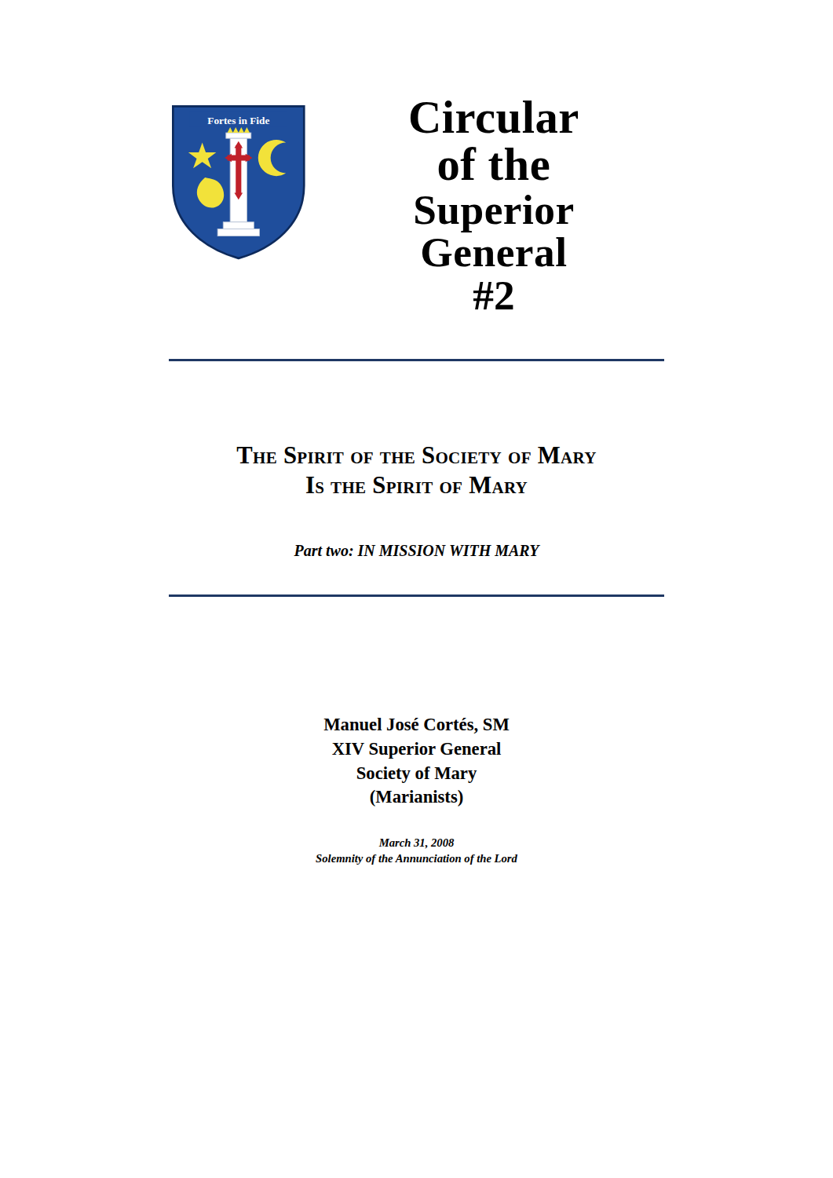Coat of arms: blue shield with motto Fortes in Fide, star, flame, crescent moon, and column with red cross Fortes in Fide
Circular
of the
Superior General
#2
The Spirit of the Society of Mary
Is the Spirit of Mary
Part two: IN MISSION WITH MARY
Manuel José Cortés, SM
XIV Superior General
Society of Mary
(Marianists)
March 31, 2008
Solemnity of the Annunciation of the Lord